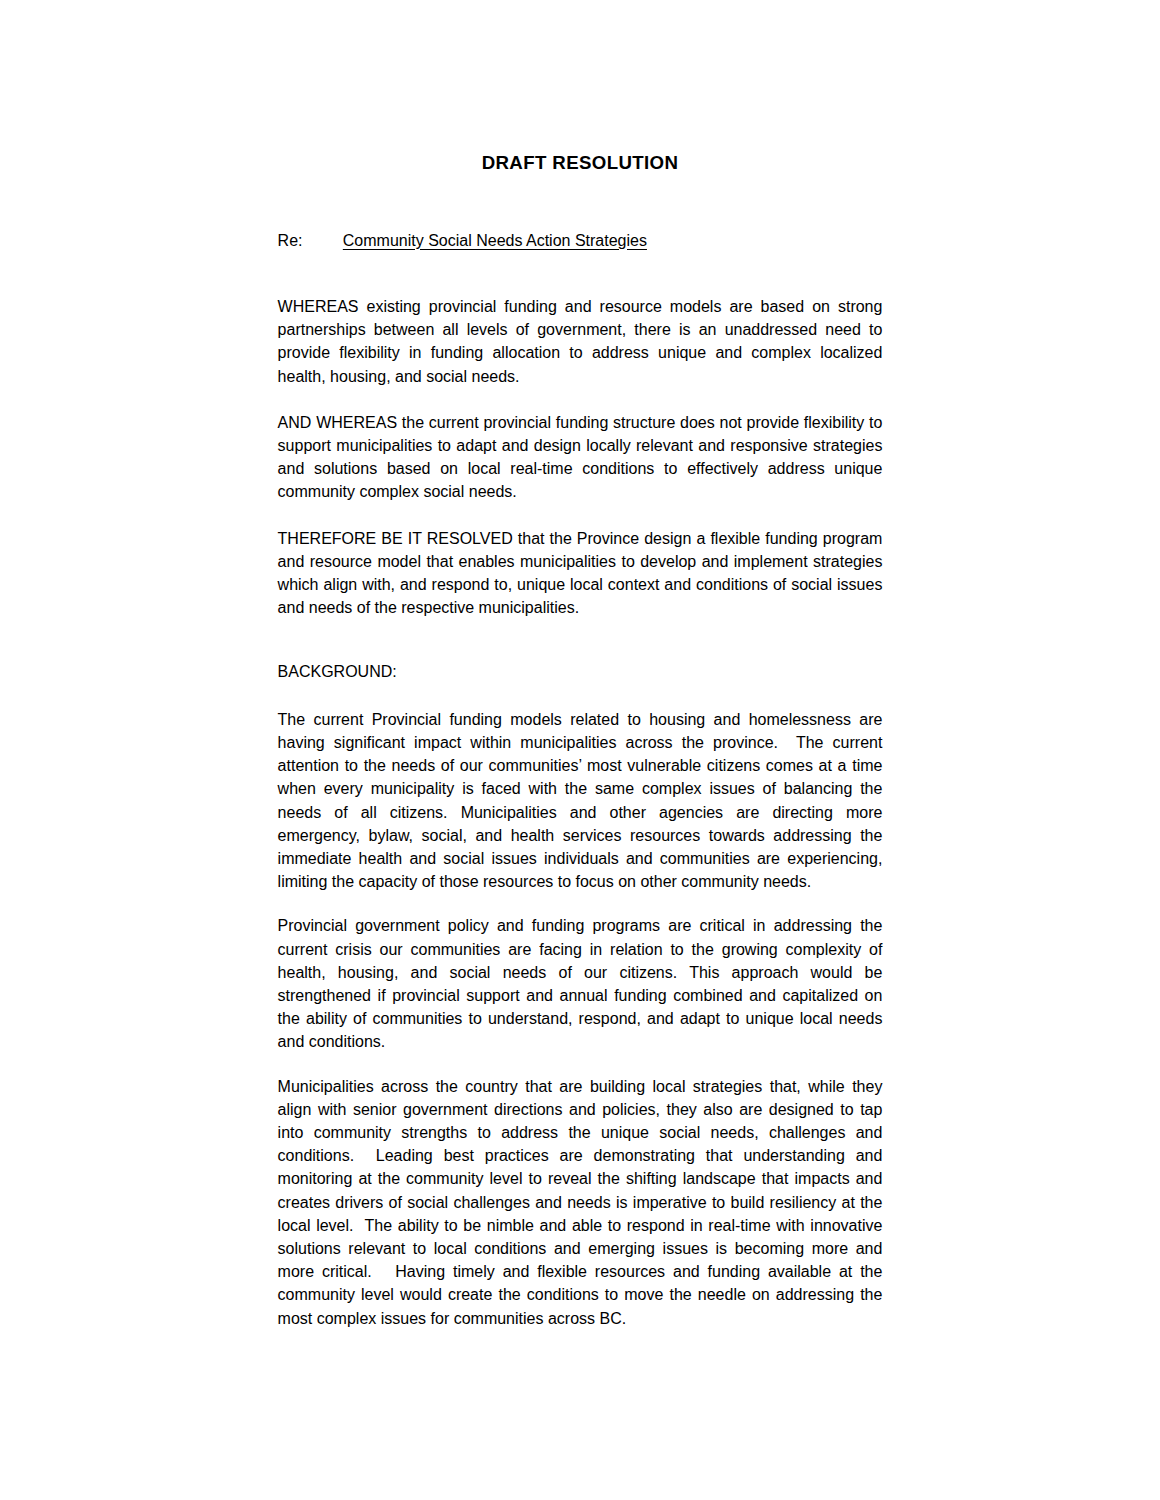DRAFT RESOLUTION
Re: Community Social Needs Action Strategies
WHEREAS existing provincial funding and resource models are based on strong partnerships between all levels of government, there is an unaddressed need to provide flexibility in funding allocation to address unique and complex localized health, housing, and social needs.
AND WHEREAS the current provincial funding structure does not provide flexibility to support municipalities to adapt and design locally relevant and responsive strategies and solutions based on local real-time conditions to effectively address unique community complex social needs.
THEREFORE BE IT RESOLVED that the Province design a flexible funding program and resource model that enables municipalities to develop and implement strategies which align with, and respond to, unique local context and conditions of social issues and needs of the respective municipalities.
BACKGROUND:
The current Provincial funding models related to housing and homelessness are having significant impact within municipalities across the province. The current attention to the needs of our communities’ most vulnerable citizens comes at a time when every municipality is faced with the same complex issues of balancing the needs of all citizens. Municipalities and other agencies are directing more emergency, bylaw, social, and health services resources towards addressing the immediate health and social issues individuals and communities are experiencing, limiting the capacity of those resources to focus on other community needs.
Provincial government policy and funding programs are critical in addressing the current crisis our communities are facing in relation to the growing complexity of health, housing, and social needs of our citizens. This approach would be strengthened if provincial support and annual funding combined and capitalized on the ability of communities to understand, respond, and adapt to unique local needs and conditions.
Municipalities across the country that are building local strategies that, while they align with senior government directions and policies, they also are designed to tap into community strengths to address the unique social needs, challenges and conditions. Leading best practices are demonstrating that understanding and monitoring at the community level to reveal the shifting landscape that impacts and creates drivers of social challenges and needs is imperative to build resiliency at the local level. The ability to be nimble and able to respond in real-time with innovative solutions relevant to local conditions and emerging issues is becoming more and more critical. Having timely and flexible resources and funding available at the community level would create the conditions to move the needle on addressing the most complex issues for communities across BC.